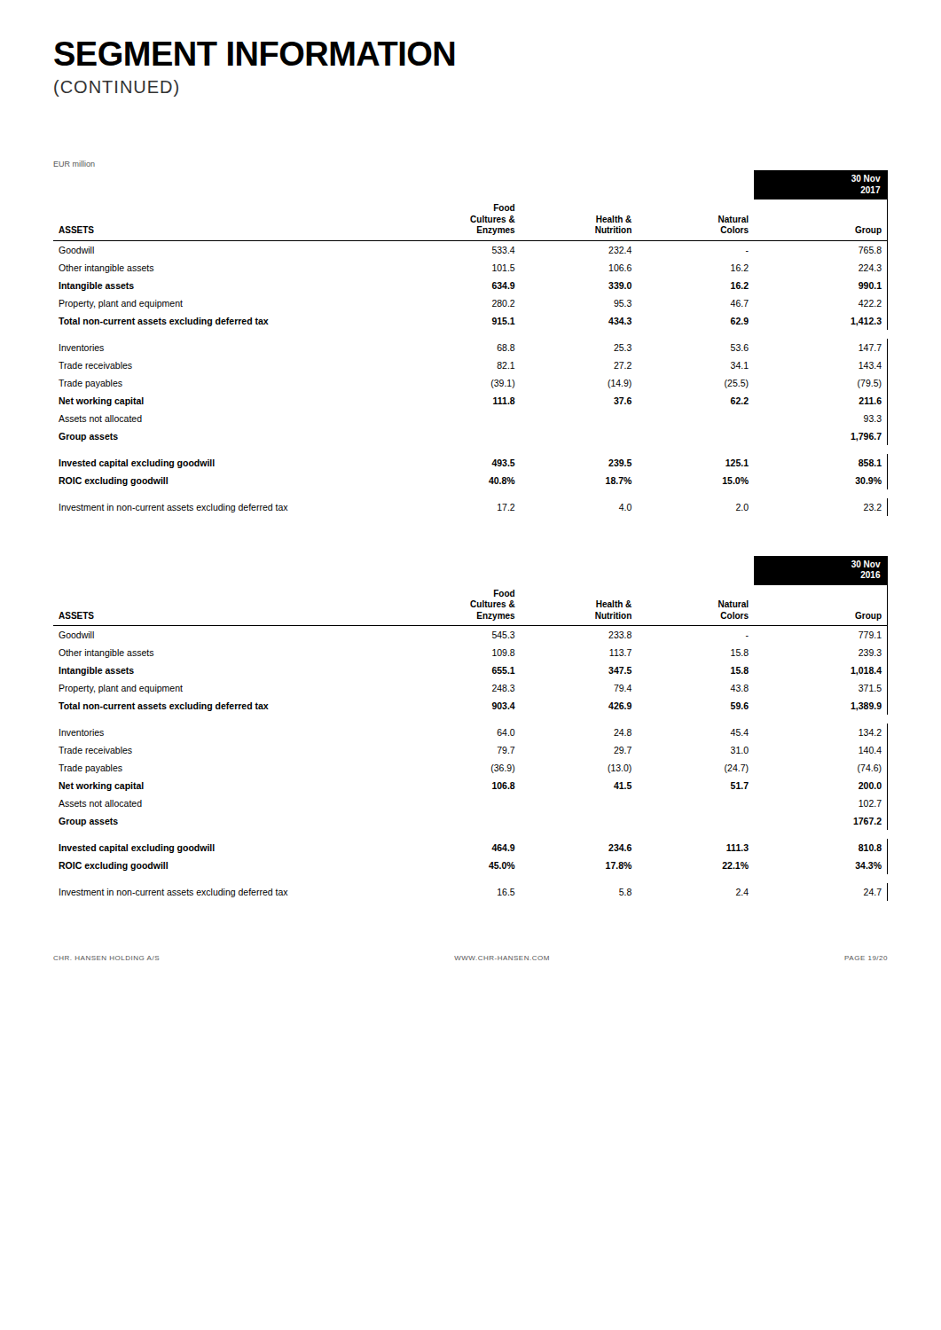Segment Information
(Continued)
EUR million
| | | | | 30 Nov 2017 |
| --- | --- | --- | --- | --- |
| ASSETS | Food Cultures & Enzymes | Health & Nutrition | Natural Colors | Group |
| Goodwill | 533.4 | 232.4 | - | 765.8 |
| Other intangible assets | 101.5 | 106.6 | 16.2 | 224.3 |
| Intangible assets | 634.9 | 339.0 | 16.2 | 990.1 |
| Property, plant and equipment | 280.2 | 95.3 | 46.7 | 422.2 |
| Total non-current assets excluding deferred tax | 915.1 | 434.3 | 62.9 | 1,412.3 |
| Inventories | 68.8 | 25.3 | 53.6 | 147.7 |
| Trade receivables | 82.1 | 27.2 | 34.1 | 143.4 |
| Trade payables | (39.1) | (14.9) | (25.5) | (79.5) |
| Net working capital | 111.8 | 37.6 | 62.2 | 211.6 |
| Assets not allocated | | | | 93.3 |
| Group assets | | | | 1,796.7 |
| Invested capital excluding goodwill | 493.5 | 239.5 | 125.1 | 858.1 |
| ROIC excluding goodwill | 40.8% | 18.7% | 15.0% | 30.9% |
| Investment in non-current assets excluding deferred tax | 17.2 | 4.0 | 2.0 | 23.2 |
| | | | | 30 Nov 2016 |
| --- | --- | --- | --- | --- |
| ASSETS | Food Cultures & Enzymes | Health & Nutrition | Natural Colors | Group |
| Goodwill | 545.3 | 233.8 | - | 779.1 |
| Other intangible assets | 109.8 | 113.7 | 15.8 | 239.3 |
| Intangible assets | 655.1 | 347.5 | 15.8 | 1,018.4 |
| Property, plant and equipment | 248.3 | 79.4 | 43.8 | 371.5 |
| Total non-current assets excluding deferred tax | 903.4 | 426.9 | 59.6 | 1,389.9 |
| Inventories | 64.0 | 24.8 | 45.4 | 134.2 |
| Trade receivables | 79.7 | 29.7 | 31.0 | 140.4 |
| Trade payables | (36.9) | (13.0) | (24.7) | (74.6) |
| Net working capital | 106.8 | 41.5 | 51.7 | 200.0 |
| Assets not allocated | | | | 102.7 |
| Group assets | | | | 1767.2 |
| Invested capital excluding goodwill | 464.9 | 234.6 | 111.3 | 810.8 |
| ROIC excluding goodwill | 45.0% | 17.8% | 22.1% | 34.3% |
| Investment in non-current assets excluding deferred tax | 16.5 | 5.8 | 2.4 | 24.7 |
CHR. HANSEN HOLDING A/S WWW.CHR-HANSEN.COM PAGE 19/20